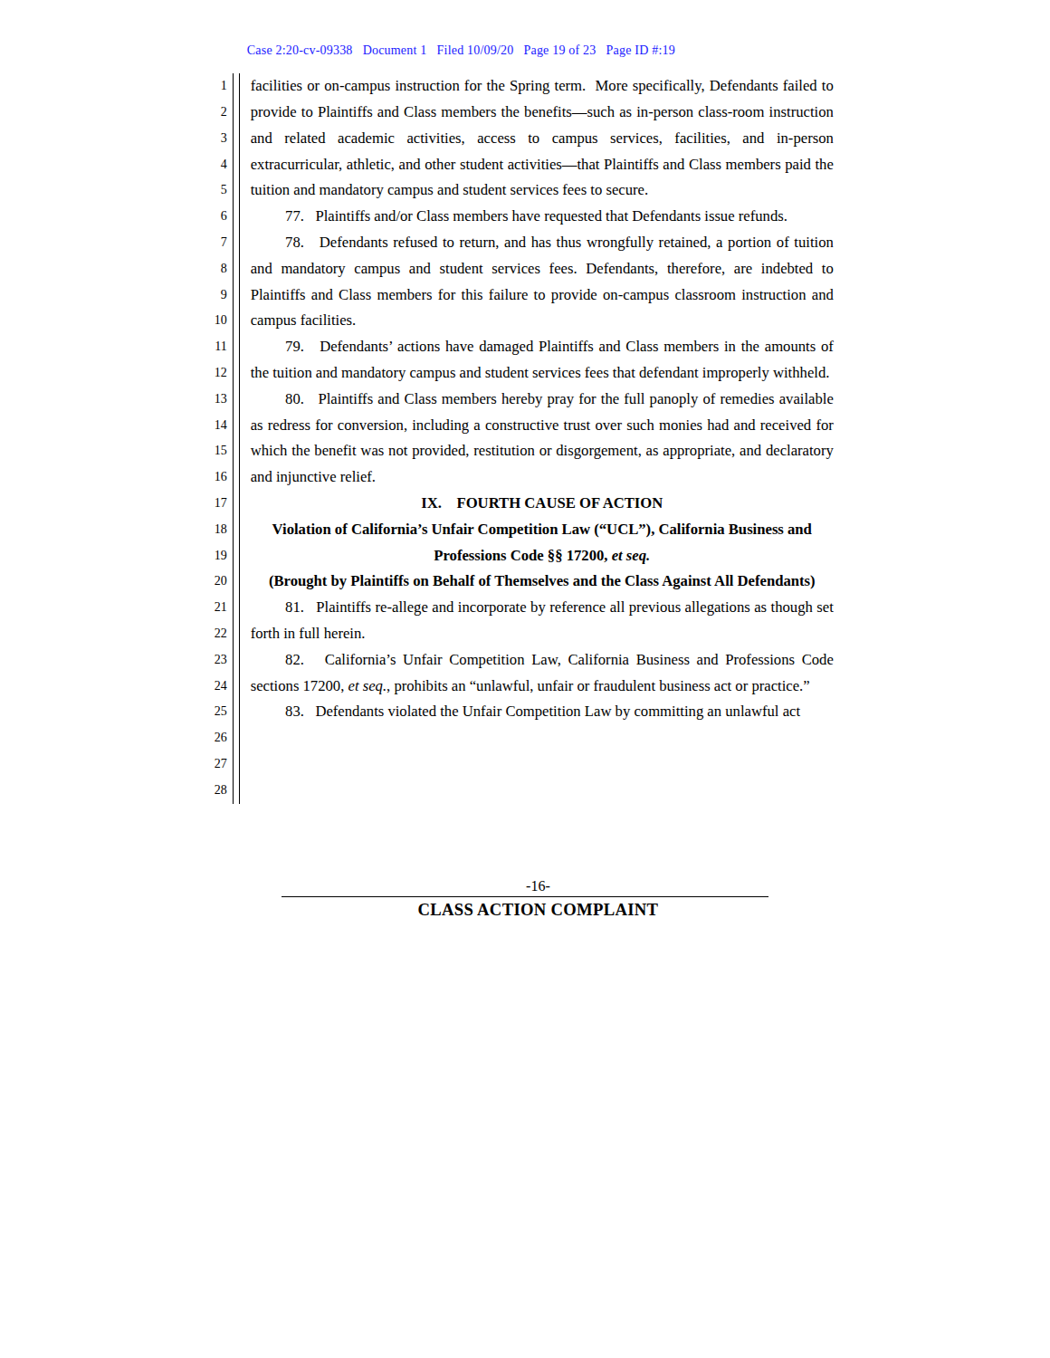Case 2:20-cv-09338 Document 1 Filed 10/09/20 Page 19 of 23 Page ID #:19
1 2 3 4 5 6 7 8 9 10 11 12 13 14 15 16 17 18 19 20 21 22 23 24 25 26 27 28
facilities or on-campus instruction for the Spring term. More specifically, Defendants failed to provide to Plaintiffs and Class members the benefits—such as in-person class-room instruction and related academic activities, access to campus services, facilities, and in-person extracurricular, athletic, and other student activities—that Plaintiffs and Class members paid the tuition and mandatory campus and student services fees to secure.
77. Plaintiffs and/or Class members have requested that Defendants issue refunds.
78. Defendants refused to return, and has thus wrongfully retained, a portion of tuition and mandatory campus and student services fees. Defendants, therefore, are indebted to Plaintiffs and Class members for this failure to provide on-campus classroom instruction and campus facilities.
79. Defendants’ actions have damaged Plaintiffs and Class members in the amounts of the tuition and mandatory campus and student services fees that defendant improperly withheld.
80. Plaintiffs and Class members hereby pray for the full panoply of remedies available as redress for conversion, including a constructive trust over such monies had and received for which the benefit was not provided, restitution or disgorgement, as appropriate, and declaratory and injunctive relief.
IX. FOURTH CAUSE OF ACTION
Violation of California’s Unfair Competition Law (“UCL”), California Business and Professions Code §§ 17200, et seq.
(Brought by Plaintiffs on Behalf of Themselves and the Class Against All Defendants)
81. Plaintiffs re-allege and incorporate by reference all previous allegations as though set forth in full herein.
82. California’s Unfair Competition Law, California Business and Professions Code sections 17200, et seq., prohibits an “unlawful, unfair or fraudulent business act or practice.”
83. Defendants violated the Unfair Competition Law by committing an unlawful act
-16-
CLASS ACTION COMPLAINT